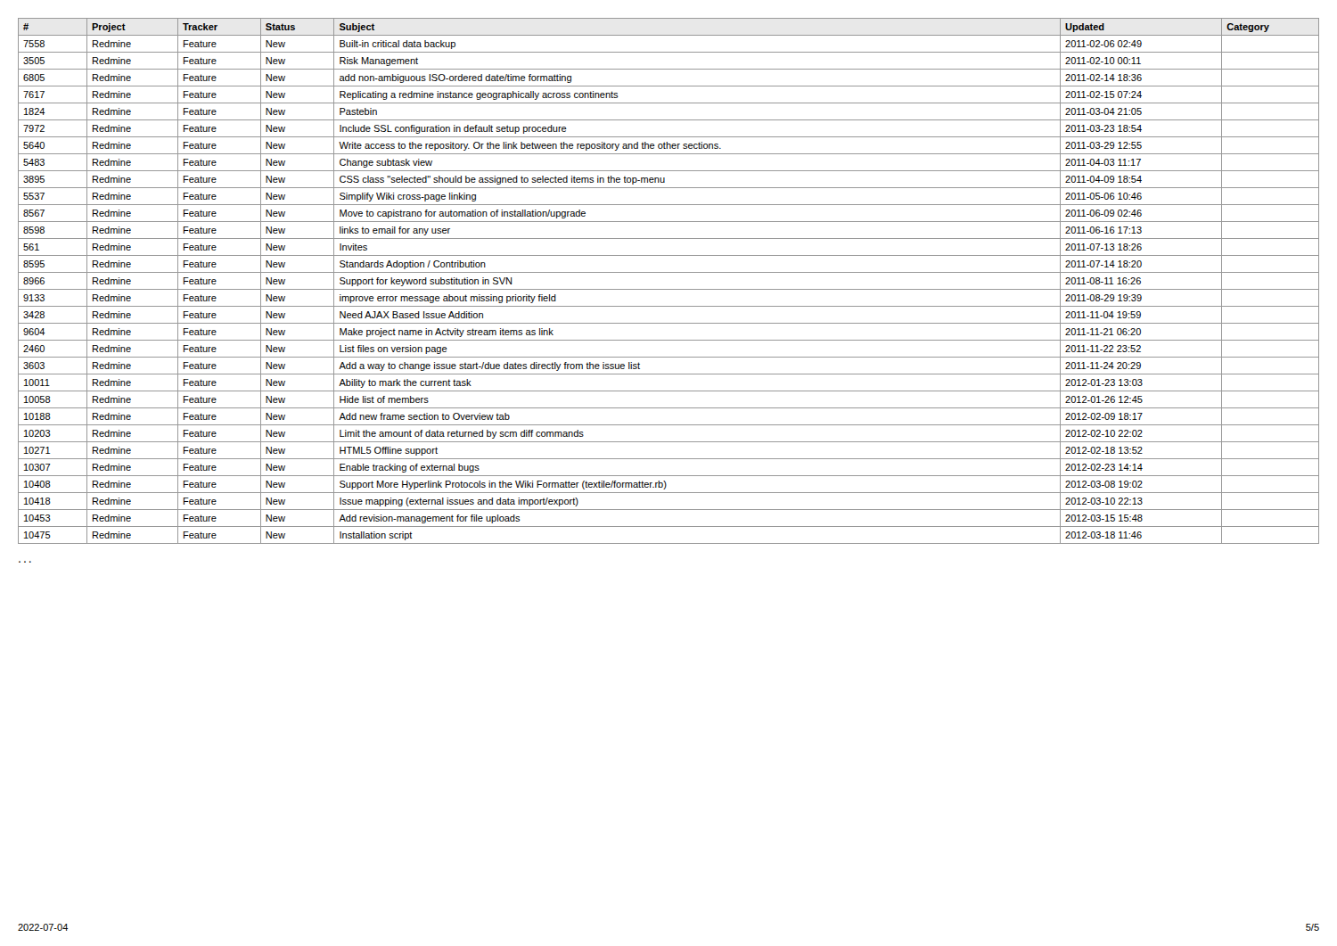| # | Project | Tracker | Status | Subject | Updated | Category |
| --- | --- | --- | --- | --- | --- | --- |
| 7558 | Redmine | Feature | New | Built-in critical data backup | 2011-02-06 02:49 | |
| 3505 | Redmine | Feature | New | Risk Management | 2011-02-10 00:11 | |
| 6805 | Redmine | Feature | New | add non-ambiguous ISO-ordered date/time formatting | 2011-02-14 18:36 | |
| 7617 | Redmine | Feature | New | Replicating a redmine instance geographically across continents | 2011-02-15 07:24 | |
| 1824 | Redmine | Feature | New | Pastebin | 2011-03-04 21:05 | |
| 7972 | Redmine | Feature | New | Include SSL configuration in default setup procedure | 2011-03-23 18:54 | |
| 5640 | Redmine | Feature | New | Write access to the repository. Or the link between the repository and the other sections. | 2011-03-29 12:55 | |
| 5483 | Redmine | Feature | New | Change subtask view | 2011-04-03 11:17 | |
| 3895 | Redmine | Feature | New | CSS class "selected" should be assigned to selected items in the top-menu | 2011-04-09 18:54 | |
| 5537 | Redmine | Feature | New | Simplify Wiki cross-page linking | 2011-05-06 10:46 | |
| 8567 | Redmine | Feature | New | Move to capistrano for automation of installation/upgrade | 2011-06-09 02:46 | |
| 8598 | Redmine | Feature | New | links to email for any user | 2011-06-16 17:13 | |
| 561 | Redmine | Feature | New | Invites | 2011-07-13 18:26 | |
| 8595 | Redmine | Feature | New | Standards Adoption / Contribution | 2011-07-14 18:20 | |
| 8966 | Redmine | Feature | New | Support for keyword substitution in SVN | 2011-08-11 16:26 | |
| 9133 | Redmine | Feature | New | improve error message about missing priority field | 2011-08-29 19:39 | |
| 3428 | Redmine | Feature | New | Need AJAX Based Issue Addition | 2011-11-04 19:59 | |
| 9604 | Redmine | Feature | New | Make project name in Actvity stream items as link | 2011-11-21 06:20 | |
| 2460 | Redmine | Feature | New | List files on version page | 2011-11-22 23:52 | |
| 3603 | Redmine | Feature | New | Add a way to change issue start-/due dates directly from the issue list | 2011-11-24 20:29 | |
| 10011 | Redmine | Feature | New | Ability to mark the current task | 2012-01-23 13:03 | |
| 10058 | Redmine | Feature | New | Hide list of members | 2012-01-26 12:45 | |
| 10188 | Redmine | Feature | New | Add new frame section to Overview tab | 2012-02-09 18:17 | |
| 10203 | Redmine | Feature | New | Limit the amount of data returned by scm diff commands | 2012-02-10 22:02 | |
| 10271 | Redmine | Feature | New | HTML5 Offline support | 2012-02-18 13:52 | |
| 10307 | Redmine | Feature | New | Enable tracking of external bugs | 2012-02-23 14:14 | |
| 10408 | Redmine | Feature | New | Support More Hyperlink Protocols in the Wiki Formatter (textile/formatter.rb) | 2012-03-08 19:02 | |
| 10418 | Redmine | Feature | New | Issue mapping (external issues and data import/export) | 2012-03-10 22:13 | |
| 10453 | Redmine | Feature | New | Add revision-management for file uploads | 2012-03-15 15:48 | |
| 10475 | Redmine | Feature | New | Installation script | 2012-03-18 11:46 | |
...
2022-07-04 5/5